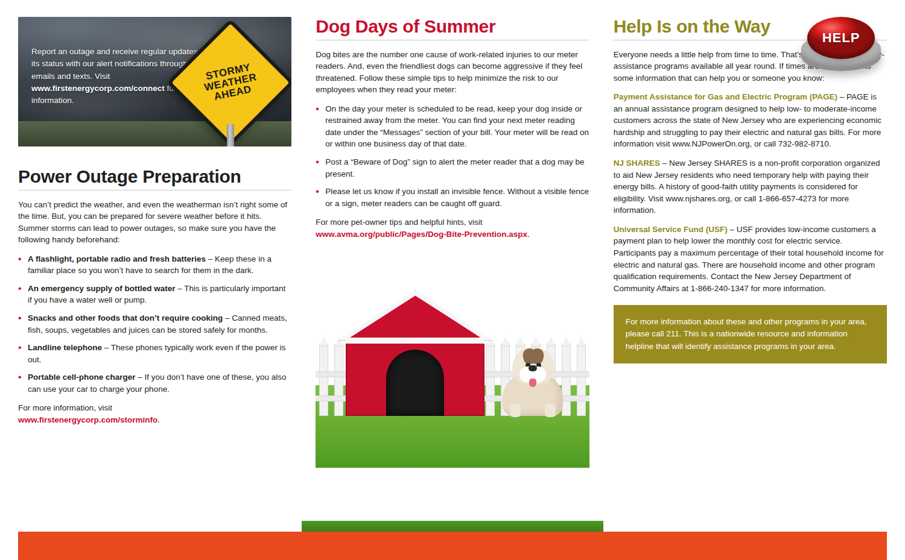Report an outage and receive regular updates on its status with our alert notifications through emails and texts. Visit www.firstenergycorp.com/connect for more information.
STORMY
WEATHER
AHEAD
Power Outage Preparation
You can’t predict the weather, and even the weatherman isn’t right some of the time. But, you can be prepared for severe weather before it hits. Summer storms can lead to power outages, so make sure you have the following handy beforehand:
A flashlight, portable radio and fresh batteries – Keep these in a familiar place so you won’t have to search for them in the dark.
An emergency supply of bottled water – This is particularly important if you have a water well or pump.
Snacks and other foods that don’t require cooking – Canned meats, fish, soups, vegetables and juices can be stored safely for months.
Landline telephone – These phones typically work even if the power is out.
Portable cell-phone charger – If you don’t have one of these, you also can use your car to charge your phone.
For more information, visit
www.firstenergycorp.com/storminfo.
Dog Days of Summer
Dog bites are the number one cause of work-related injuries to our meter readers. And, even the friendliest dogs can become aggressive if they feel threatened. Follow these simple tips to help minimize the risk to our employees when they read your meter:
On the day your meter is scheduled to be read, keep your dog inside or restrained away from the meter. You can find your next meter reading date under the “Messages” section of your bill. Your meter will be read on or within one business day of that date.
Post a “Beware of Dog” sign to alert the meter reader that a dog may be present.
Please let us know if you install an invisible fence. Without a visible fence or a sign, meter readers can be caught off guard.
For more pet-owner tips and helpful hints, visit
www.avma.org/public/Pages/Dog-Bite-Prevention.aspx.
HELP
Help Is on the Way
Everyone needs a little help from time to time. That’s why there are energy-assistance programs available all year round. If times are tough, here is some information that can help you or someone you know:
Payment Assistance for Gas and Electric Program (PAGE) – PAGE is an annual assistance program designed to help low- to moderate-income customers across the state of New Jersey who are experiencing economic hardship and struggling to pay their electric and natural gas bills. For more information visit www.NJPowerOn.org, or call 732-982-8710.
NJ SHARES – New Jersey SHARES is a non-profit corporation organized to aid New Jersey residents who need temporary help with paying their energy bills. A history of good-faith utility payments is considered for eligibility. Visit www.njshares.org, or call 1-866-657-4273 for more information.
Universal Service Fund (USF) – USF provides low-income customers a payment plan to help lower the monthly cost for electric service. Participants pay a maximum percentage of their total household income for electric and natural gas. There are household income and other program qualification requirements. Contact the New Jersey Department of Community Affairs at 1-866-240-1347 for more information.
For more information about these and other programs in your area, please call 211. This is a nationwide resource and information helpline that will identify assistance programs in your area.